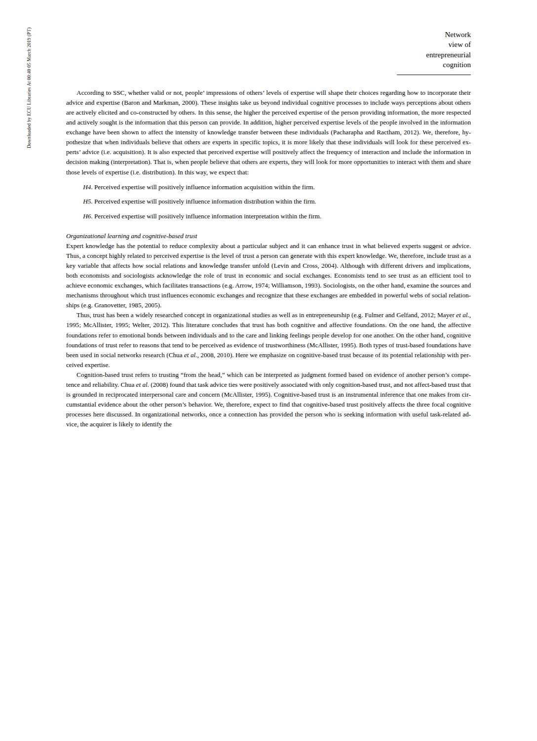Downloaded by ECU Libraries At 00:40 05 March 2019 (PT)
Network view of entrepreneurial cognition
According to SSC, whether valid or not, people’ impressions of others’ levels of expertise will shape their choices regarding how to incorporate their advice and expertise (Baron and Markman, 2000). These insights take us beyond individual cognitive processes to include ways perceptions about others are actively elicited and co-constructed by others. In this sense, the higher the perceived expertise of the person providing information, the more respected and actively sought is the information that this person can provide. In addition, higher perceived expertise levels of the people involved in the information exchange have been shown to affect the intensity of knowledge transfer between these individuals (Pacharapha and Ractham, 2012). We, therefore, hypothesize that when individuals believe that others are experts in specific topics, it is more likely that these individuals will look for these perceived experts’ advice (i.e. acquisition). It is also expected that perceived expertise will positively affect the frequency of interaction and include the information in decision making (interpretation). That is, when people believe that others are experts, they will look for more opportunities to interact with them and share those levels of expertise (i.e. distribution). In this way, we expect that:
H4. Perceived expertise will positively influence information acquisition within the firm.
H5. Perceived expertise will positively influence information distribution within the firm.
H6. Perceived expertise will positively influence information interpretation within the firm.
Organizational learning and cognitive-based trust
Expert knowledge has the potential to reduce complexity about a particular subject and it can enhance trust in what believed experts suggest or advice. Thus, a concept highly related to perceived expertise is the level of trust a person can generate with this expert knowledge. We, therefore, include trust as a key variable that affects how social relations and knowledge transfer unfold (Levin and Cross, 2004). Although with different drivers and implications, both economists and sociologists acknowledge the role of trust in economic and social exchanges. Economists tend to see trust as an efficient tool to achieve economic exchanges, which facilitates transactions (e.g. Arrow, 1974; Williamson, 1993). Sociologists, on the other hand, examine the sources and mechanisms throughout which trust influences economic exchanges and recognize that these exchanges are embedded in powerful webs of social relationships (e.g. Granovetter, 1985, 2005).
Thus, trust has been a widely researched concept in organizational studies as well as in entrepreneurship (e.g. Fulmer and Gelfand, 2012; Mayer et al., 1995; McAllister, 1995; Welter, 2012). This literature concludes that trust has both cognitive and affective foundations. On the one hand, the affective foundations refer to emotional bonds between individuals and to the care and linking feelings people develop for one another. On the other hand, cognitive foundations of trust refer to reasons that tend to be perceived as evidence of trustworthiness (McAllister, 1995). Both types of trust-based foundations have been used in social networks research (Chua et al., 2008, 2010). Here we emphasize on cognitive-based trust because of its potential relationship with perceived expertise.
Cognition-based trust refers to trusting “from the head,” which can be interpreted as judgment formed based on evidence of another person’s competence and reliability. Chua et al. (2008) found that task advice ties were positively associated with only cognition-based trust, and not affect-based trust that is grounded in reciprocated interpersonal care and concern (McAllister, 1995). Cognitive-based trust is an instrumental inference that one makes from circumstantial evidence about the other person’s behavior. We, therefore, expect to find that cognitive-based trust positively affects the three focal cognitive processes here discussed. In organizational networks, once a connection has provided the person who is seeking information with useful task-related advice, the acquirer is likely to identify the